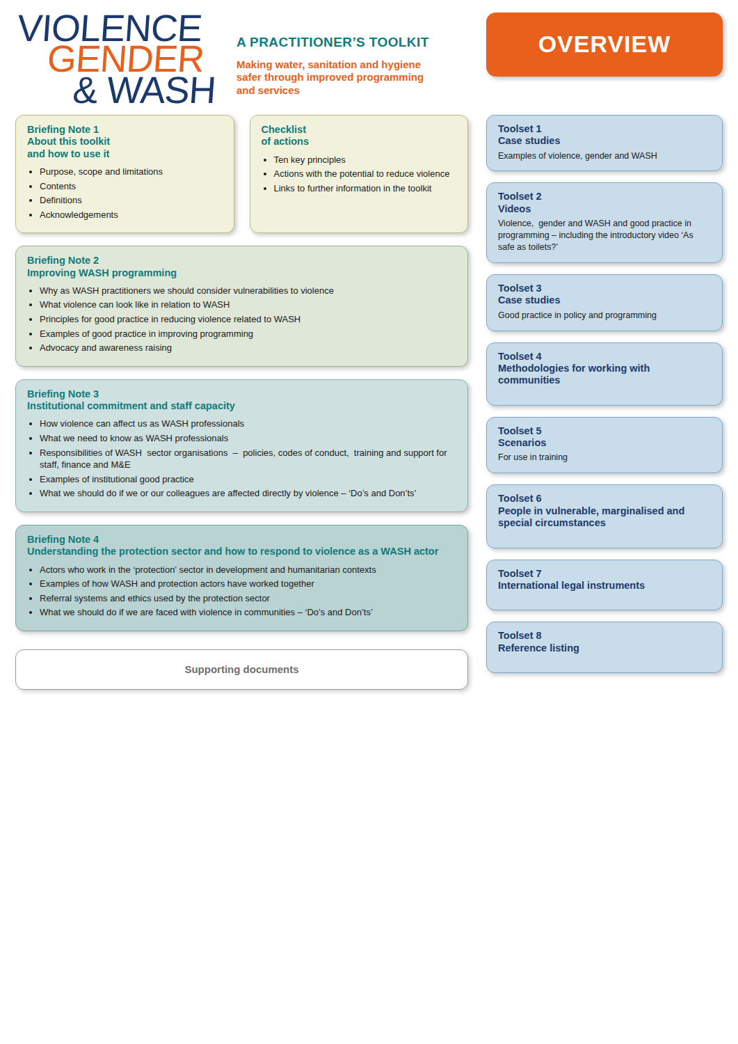VIOLENCE GENDER & WASH
A PRACTITIONER’S TOOLKIT
Making water, sanitation and hygiene safer through improved programming and services
OVERVIEW
Briefing Note 1
About this toolkit
and how to use it
Purpose, scope and limitations
Contents
Definitions
Acknowledgements
Checklist
of actions
Ten key principles
Actions with the potential to reduce violence
Links to further information in the toolkit
Briefing Note 2
Improving WASH programming
Why as WASH practitioners we should consider vulnerabilities to violence
What violence can look like in relation to WASH
Principles for good practice in reducing violence related to WASH
Examples of good practice in improving programming
Advocacy and awareness raising
Briefing Note 3
Institutional commitment and staff capacity
How violence can affect us as WASH professionals
What we need to know as WASH professionals
Responsibilities of WASH sector organisations – policies, codes of conduct, training and support for staff, finance and M&E
Examples of institutional good practice
What we should do if we or our colleagues are affected directly by violence – ‘Do’s and Don’ts’
Briefing Note 4
Understanding the protection sector and how to respond to violence as a WASH actor
Actors who work in the ‘protection’ sector in development and humanitarian contexts
Examples of how WASH and protection actors have worked together
Referral systems and ethics used by the protection sector
What we should do if we are faced with violence in communities – ‘Do’s and Don’ts’
Supporting documents
Toolset 1
Case studies
Examples of violence, gender and WASH
Toolset 2
Videos
Violence, gender and WASH and good practice in programming – including the introductory video ‘As safe as toilets?’
Toolset 3
Case studies
Good practice in policy and programming
Toolset 4
Methodologies for working with communities
Toolset 5
Scenarios
For use in training
Toolset 6
People in vulnerable, marginalised and special circumstances
Toolset 7
International legal instruments
Toolset 8
Reference listing